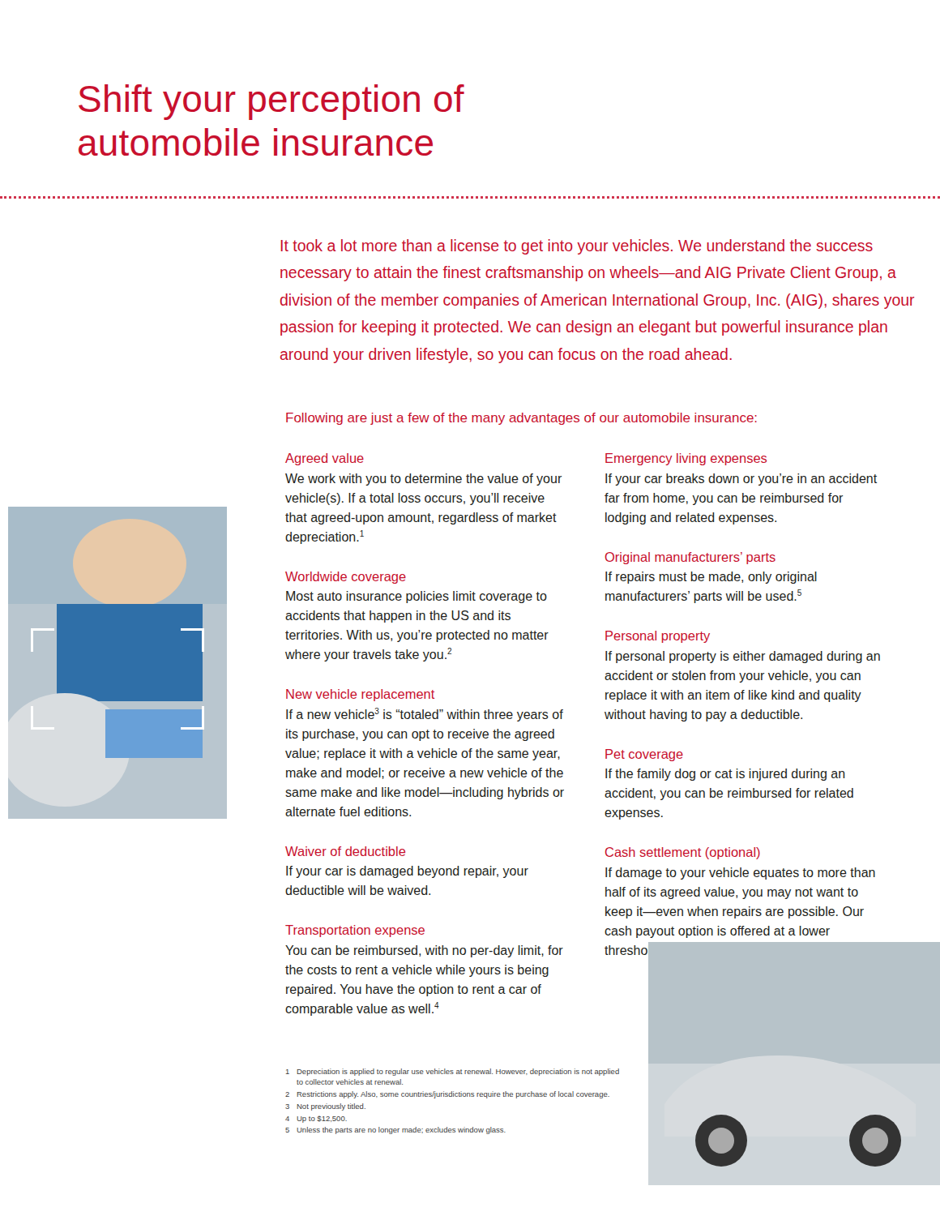Shift your perception of
automobile insurance
It took a lot more than a license to get into your vehicles. We understand the success necessary to attain the finest craftsmanship on wheels—and AIG Private Client Group, a division of the member companies of American International Group, Inc. (AIG), shares your passion for keeping it protected. We can design an elegant but powerful insurance plan around your driven lifestyle, so you can focus on the road ahead.
Following are just a few of the many advantages of our automobile insurance:
Agreed value
We work with you to determine the value of your vehicle(s). If a total loss occurs, you’ll receive that agreed-upon amount, regardless of market depreciation.1
Worldwide coverage
Most auto insurance policies limit coverage to accidents that happen in the US and its territories. With us, you’re protected no matter where your travels take you.2
New vehicle replacement
If a new vehicle3 is “totaled” within three years of its purchase, you can opt to receive the agreed value; replace it with a vehicle of the same year, make and model; or receive a new vehicle of the same make and like model—including hybrids or alternate fuel editions.
Waiver of deductible
If your car is damaged beyond repair, your deductible will be waived.
Transportation expense
You can be reimbursed, with no per-day limit, for the costs to rent a vehicle while yours is being repaired. You have the option to rent a car of comparable value as well.4
Emergency living expenses
If your car breaks down or you’re in an accident far from home, you can be reimbursed for lodging and related expenses.
Original manufacturers’ parts
If repairs must be made, only original manufacturers’ parts will be used.5
Personal property
If personal property is either damaged during an accident or stolen from your vehicle, you can replace it with an item of like kind and quality without having to pay a deductible.
Pet coverage
If the family dog or cat is injured during an accident, you can be reimbursed for related expenses.
Cash settlement (optional)
If damage to your vehicle equates to more than half of its agreed value, you may not want to keep it—even when repairs are possible. Our cash payout option is offered at a lower threshold than most carriers will allow.
1 Depreciation is applied to regular use vehicles at renewal. However, depreciation is not applied to collector vehicles at renewal.
2 Restrictions apply. Also, some countries/jurisdictions require the purchase of local coverage.
3 Not previously titled.
4 Up to $12,500.
5 Unless the parts are no longer made; excludes window glass.